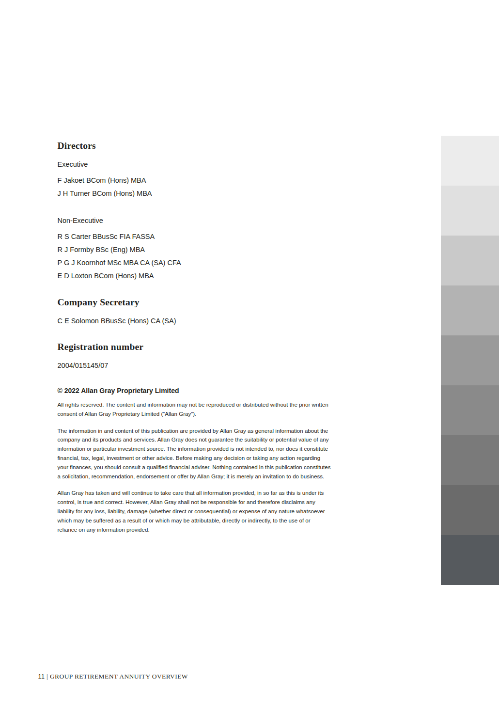Directors
Executive
F Jakoet BCom (Hons) MBA
J H Turner BCom (Hons) MBA
Non-Executive
R S Carter BBusSc FIA FASSA
R J Formby BSc (Eng) MBA
P G J Koornhof MSc MBA CA (SA) CFA
E D Loxton BCom (Hons) MBA
Company Secretary
C E Solomon BBusSc (Hons) CA (SA)
Registration number
2004/015145/07
© 2022 Allan Gray Proprietary Limited
All rights reserved. The content and information may not be reproduced or distributed without the prior written consent of Allan Gray Proprietary Limited (“Allan Gray”).
The information in and content of this publication are provided by Allan Gray as general information about the company and its products and services. Allan Gray does not guarantee the suitability or potential value of any information or particular investment source. The information provided is not intended to, nor does it constitute financial, tax, legal, investment or other advice. Before making any decision or taking any action regarding your finances, you should consult a qualified financial adviser. Nothing contained in this publication constitutes a solicitation, recommendation, endorsement or offer by Allan Gray; it is merely an invitation to do business.
Allan Gray has taken and will continue to take care that all information provided, in so far as this is under its control, is true and correct. However, Allan Gray shall not be responsible for and therefore disclaims any liability for any loss, liability, damage (whether direct or consequential) or expense of any nature whatsoever which may be suffered as a result of or which may be attributable, directly or indirectly, to the use of or reliance on any information provided.
11 | GROUP RETIREMENT ANNUITY OVERVIEW